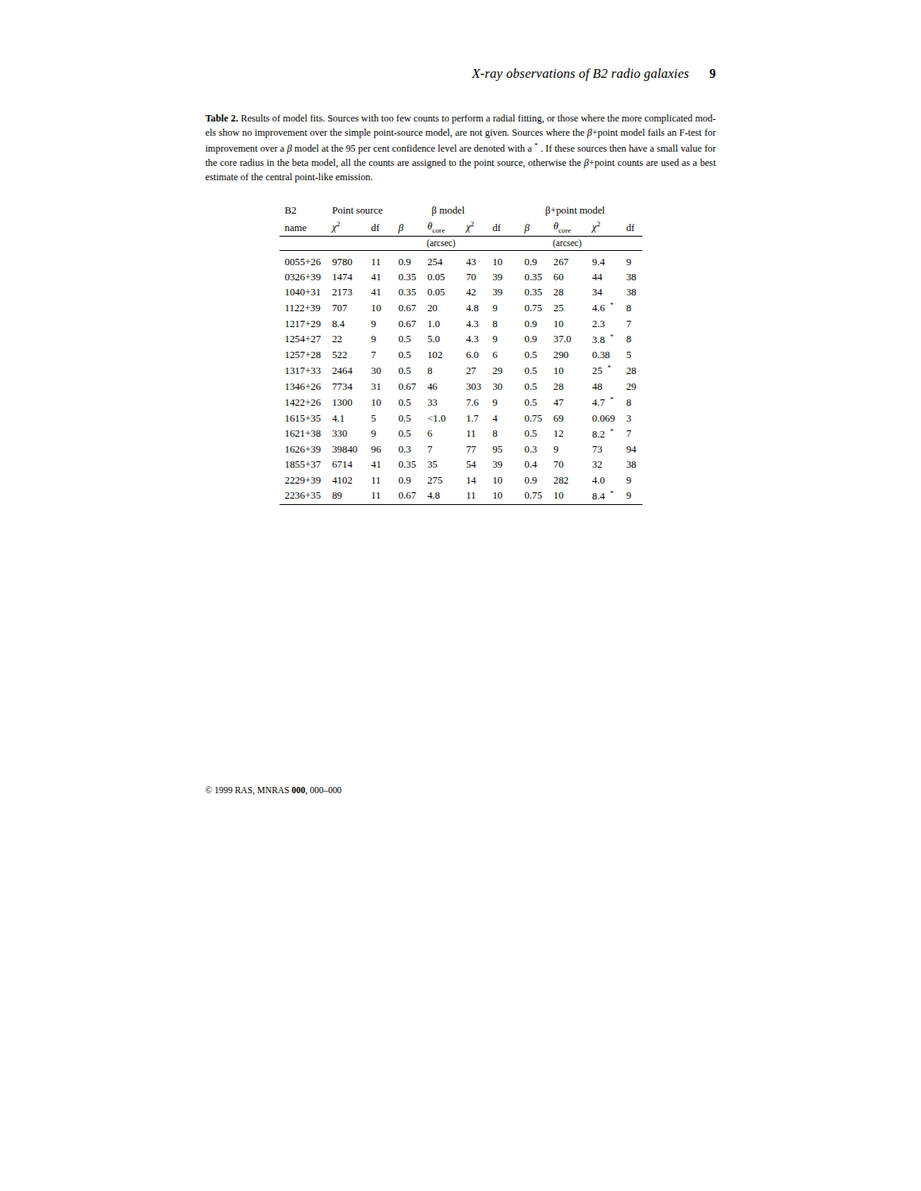X-ray observations of B2 radio galaxies 9
Table 2. Results of model fits. Sources with too few counts to perform a radial fitting, or those where the more complicated models show no improvement over the simple point-source model, are not given. Sources where the β+point model fails an F-test for improvement over a β model at the 95 per cent confidence level are denoted with a * . If these sources then have a small value for the core radius in the beta model, all the counts are assigned to the point source, otherwise the β+point counts are used as a best estimate of the central point-like emission.
| B2 | Point source | β model | β+point model |
| --- | --- | --- | --- |
| name | χ 2 | df | β | θ core | χ 2 | df | β | θ core | χ 2 | df |
| | | | | (arcsec) | | | | (arcsec) | | |
| 0055+26 | 9780 | 11 | 0.9 | 254 | 43 | 10 | 0.9 | 267 | 9.4 | 9 |
| 0326+39 | 1474 | 41 | 0.35 | 0.05 | 70 | 39 | 0.35 | 60 | 44 | 38 |
| 1040+31 | 2173 | 41 | 0.35 | 0.05 | 42 | 39 | 0.35 | 28 | 34 | 38 |
| 1122+39 | 707 | 10 | 0.67 | 20 | 4.8 | 9 | 0.75 | 25 | 4.6 * | 8 |
| 1217+29 | 8.4 | 9 | 0.67 | 1.0 | 4.3 | 8 | 0.9 | 10 | 2.3 | 7 |
| 1254+27 | 22 | 9 | 0.5 | 5.0 | 4.3 | 9 | 0.9 | 37.0 | 3.8 * | 8 |
| 1257+28 | 522 | 7 | 0.5 | 102 | 6.0 | 6 | 0.5 | 290 | 0.38 | 5 |
| 1317+33 | 2464 | 30 | 0.5 | 8 | 27 | 29 | 0.5 | 10 | 25 * | 28 |
| 1346+26 | 7734 | 31 | 0.67 | 46 | 303 | 30 | 0.5 | 28 | 48 | 29 |
| 1422+26 | 1300 | 10 | 0.5 | 33 | 7.6 | 9 | 0.5 | 47 | 4.7 * | 8 |
| 1615+35 | 4.1 | 5 | 0.5 | <1.0 | 1.7 | 4 | 0.75 | 69 | 0.069 | 3 |
| 1621+38 | 330 | 9 | 0.5 | 6 | 11 | 8 | 0.5 | 12 | 8.2 * | 7 |
| 1626+39 | 39840 | 96 | 0.3 | 7 | 77 | 95 | 0.3 | 9 | 73 | 94 |
| 1855+37 | 6714 | 41 | 0.35 | 35 | 54 | 39 | 0.4 | 70 | 32 | 38 |
| 2229+39 | 4102 | 11 | 0.9 | 275 | 14 | 10 | 0.9 | 282 | 4.0 | 9 |
| 2236+35 | 89 | 11 | 0.67 | 4.8 | 11 | 10 | 0.75 | 10 | 8.4 * | 9 |
© 1999 RAS, MNRAS 000, 000–000